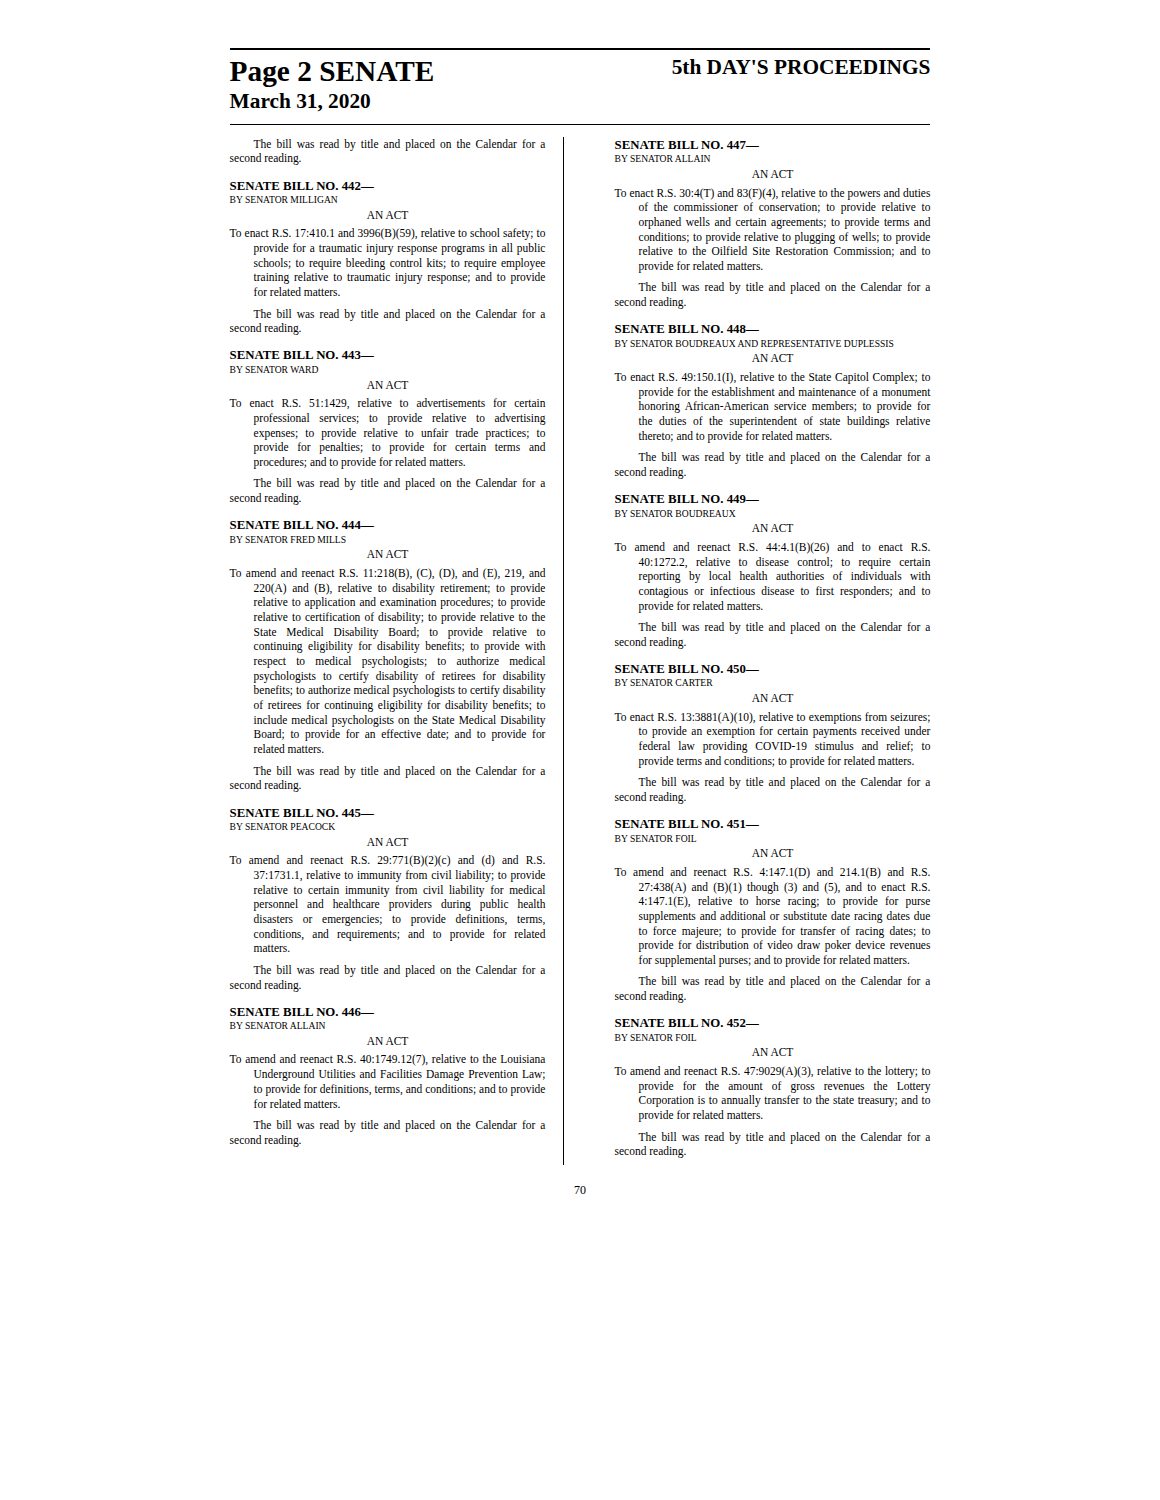Page 2 SENATE
5th DAY'S PROCEEDINGS
March 31, 2020
The bill was read by title and placed on the Calendar for a second reading.
SENATE BILL NO. 442—
BY SENATOR MILLIGAN
AN ACT
To enact R.S. 17:410.1 and 3996(B)(59), relative to school safety; to provide for a traumatic injury response programs in all public schools; to require bleeding control kits; to require employee training relative to traumatic injury response; and to provide for related matters.
The bill was read by title and placed on the Calendar for a second reading.
SENATE BILL NO. 443—
BY SENATOR WARD
AN ACT
To enact R.S. 51:1429, relative to advertisements for certain professional services; to provide relative to advertising expenses; to provide relative to unfair trade practices; to provide for penalties; to provide for certain terms and procedures; and to provide for related matters.
The bill was read by title and placed on the Calendar for a second reading.
SENATE BILL NO. 444—
BY SENATOR FRED MILLS
AN ACT
To amend and reenact R.S. 11:218(B), (C), (D), and (E), 219, and 220(A) and (B), relative to disability retirement; to provide relative to application and examination procedures; to provide relative to certification of disability; to provide relative to the State Medical Disability Board; to provide relative to continuing eligibility for disability benefits; to provide with respect to medical psychologists; to authorize medical psychologists to certify disability of retirees for disability benefits; to authorize medical psychologists to certify disability of retirees for continuing eligibility for disability benefits; to include medical psychologists on the State Medical Disability Board; to provide for an effective date; and to provide for related matters.
The bill was read by title and placed on the Calendar for a second reading.
SENATE BILL NO. 445—
BY SENATOR PEACOCK
AN ACT
To amend and reenact R.S. 29:771(B)(2)(c) and (d) and R.S. 37:1731.1, relative to immunity from civil liability; to provide relative to certain immunity from civil liability for medical personnel and healthcare providers during public health disasters or emergencies; to provide definitions, terms, conditions, and requirements; and to provide for related matters.
The bill was read by title and placed on the Calendar for a second reading.
SENATE BILL NO. 446—
BY SENATOR ALLAIN
AN ACT
To amend and reenact R.S. 40:1749.12(7), relative to the Louisiana Underground Utilities and Facilities Damage Prevention Law; to provide for definitions, terms, and conditions; and to provide for related matters.
The bill was read by title and placed on the Calendar for a second reading.
SENATE BILL NO. 447—
BY SENATOR ALLAIN
AN ACT
To enact R.S. 30:4(T) and 83(F)(4), relative to the powers and duties of the commissioner of conservation; to provide relative to orphaned wells and certain agreements; to provide terms and conditions; to provide relative to plugging of wells; to provide relative to the Oilfield Site Restoration Commission; and to provide for related matters.
The bill was read by title and placed on the Calendar for a second reading.
SENATE BILL NO. 448—
BY SENATOR BOUDREAUX AND REPRESENTATIVE DUPLESSIS
AN ACT
To enact R.S. 49:150.1(I), relative to the State Capitol Complex; to provide for the establishment and maintenance of a monument honoring African-American service members; to provide for the duties of the superintendent of state buildings relative thereto; and to provide for related matters.
The bill was read by title and placed on the Calendar for a second reading.
SENATE BILL NO. 449—
BY SENATOR BOUDREAUX
AN ACT
To amend and reenact R.S. 44:4.1(B)(26) and to enact R.S. 40:1272.2, relative to disease control; to require certain reporting by local health authorities of individuals with contagious or infectious disease to first responders; and to provide for related matters.
The bill was read by title and placed on the Calendar for a second reading.
SENATE BILL NO. 450—
BY SENATOR CARTER
AN ACT
To enact R.S. 13:3881(A)(10), relative to exemptions from seizures; to provide an exemption for certain payments received under federal law providing COVID-19 stimulus and relief; to provide terms and conditions; to provide for related matters.
The bill was read by title and placed on the Calendar for a second reading.
SENATE BILL NO. 451—
BY SENATOR FOIL
AN ACT
To amend and reenact R.S. 4:147.1(D) and 214.1(B) and R.S. 27:438(A) and (B)(1) though (3) and (5), and to enact R.S. 4:147.1(E), relative to horse racing; to provide for purse supplements and additional or substitute date racing dates due to force majeure; to provide for transfer of racing dates; to provide for distribution of video draw poker device revenues for supplemental purses; and to provide for related matters.
The bill was read by title and placed on the Calendar for a second reading.
SENATE BILL NO. 452—
BY SENATOR FOIL
AN ACT
To amend and reenact R.S. 47:9029(A)(3), relative to the lottery; to provide for the amount of gross revenues the Lottery Corporation is to annually transfer to the state treasury; and to provide for related matters.
The bill was read by title and placed on the Calendar for a second reading.
70